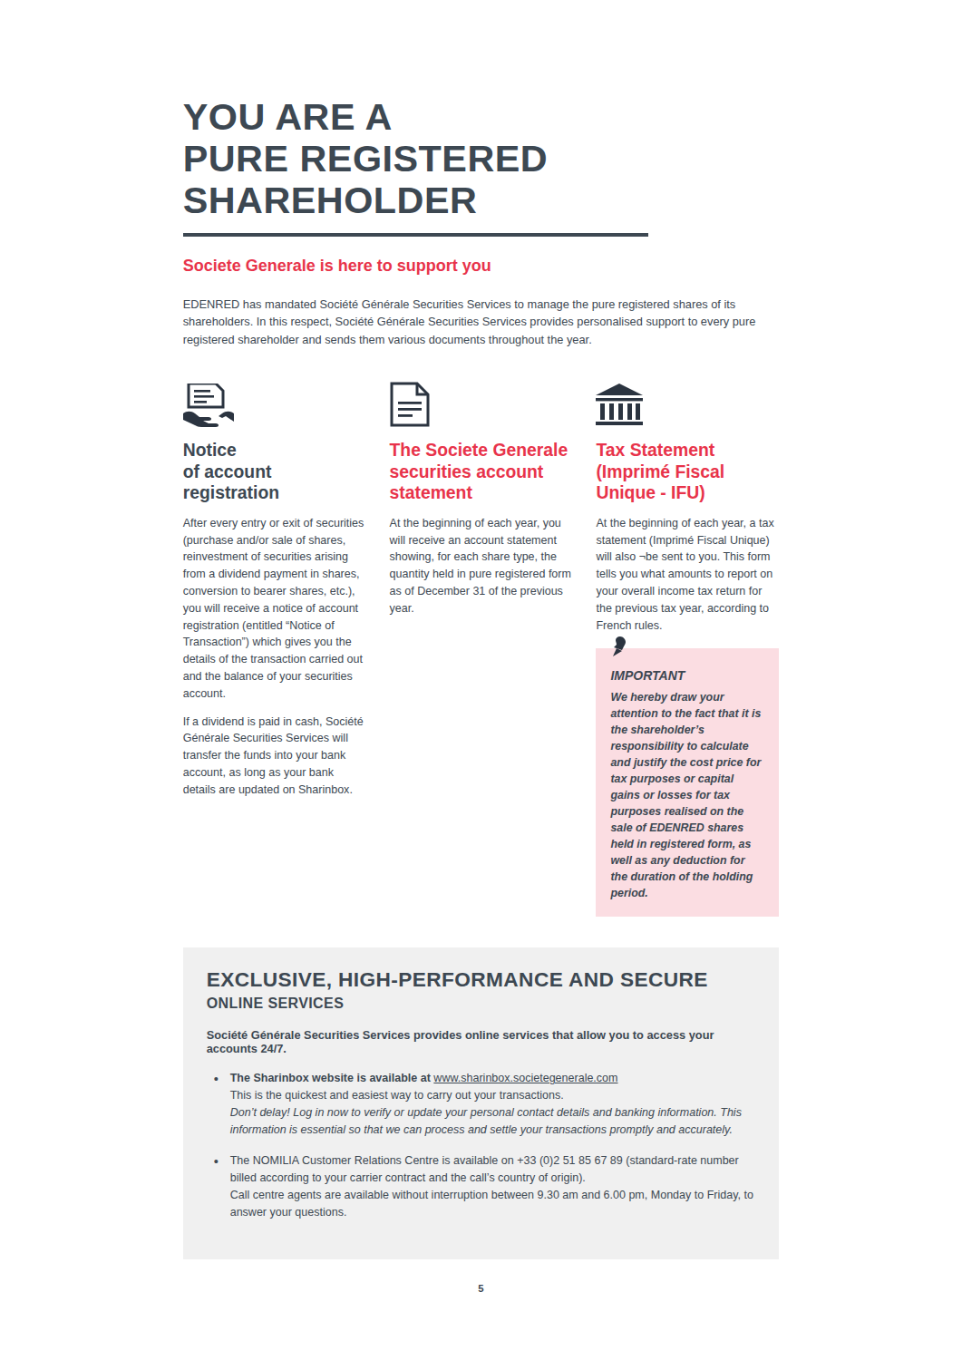You are a
Pure registered shareholder
Societe Generale is here to support you
EDENRED has mandated Société Générale Securities Services to manage the pure registered shares of its shareholders. In this respect, Société Générale Securities Services provides personalised support to every pure registered shareholder and sends them various documents throughout the year.
Notice
of account registration
After every entry or exit of securities (purchase and/or sale of shares, reinvestment of securities arising from a dividend payment in shares, conversion to bearer shares, etc.), you will receive a notice of account registration (entitled “Notice of Transaction”) which gives you the details of the transaction carried out and the balance of your securities account.
If a dividend is paid in cash, Société Générale Securities Services will transfer the funds into your bank account, as long as your bank details are updated on Sharinbox.
The Societe Generale securities account statement
At the beginning of each year, you will receive an account statement showing, for each share type, the quantity held in pure registered form as of December 31 of the previous year.
Tax Statement (Imprimé Fiscal Unique - IFU)
At the beginning of each year, a tax statement (Imprimé Fiscal Unique) will also ¬be sent to you. This form tells you what amounts to report on your overall income tax return for the previous tax year, according to French rules.
IMPORTANT
We hereby draw your attention to the fact that it is the shareholder’s responsibility to calculate and justify the cost price for tax purposes or capital gains or losses for tax purposes realised on the sale of EDENRED shares held in registered form, as well as any deduction for the duration of the holding period.
Exclusive, high-performance and secure
Online services
Société Générale Securities Services provides online services that allow you to access your accounts 24/7.
The Sharinbox website is available at www.sharinbox.societegenerale.com
This is the quickest and easiest way to carry out your transactions.
Don’t delay! Log in now to verify or update your personal contact details and banking information. This information is essential so that we can process and settle your transactions promptly and accurately.
The NOMILIA Customer Relations Centre is available on +33 (0)2 51 85 67 89 (standard-rate number billed according to your carrier contract and the call’s country of origin).
Call centre agents are available without interruption between 9.30 am and 6.00 pm, Monday to Friday, to answer your questions.
5